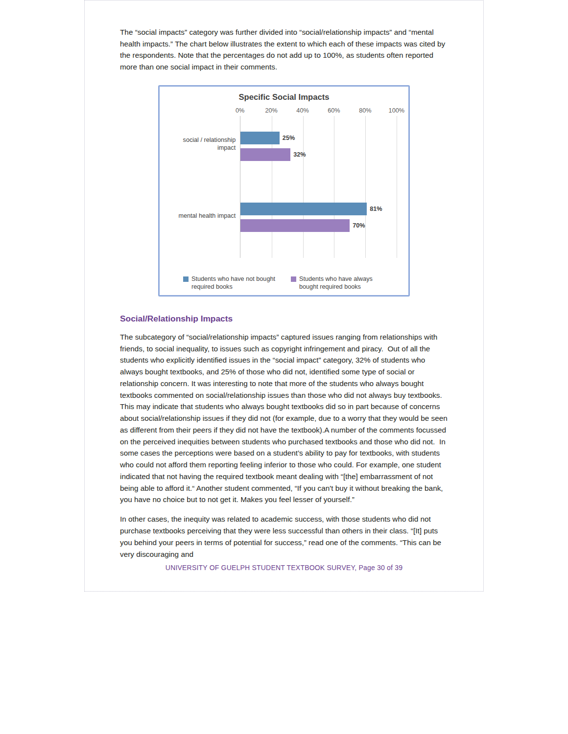The “social impacts” category was further divided into “social/relationship impacts” and “mental health impacts.” The chart below illustrates the extent to which each of these impacts was cited by the respondents. Note that the percentages do not add up to 100%, as students often reported more than one social impact in their comments.
Specific Social Impacts
0% 20% 40% 60% 80% 100%
social / relationship
impact
25%
32%
mental health impact
81%
70%
Students who have not bought required books
Students who have always bought required books
Social/Relationship Impacts
The subcategory of “social/relationship impacts” captured issues ranging from relationships with friends, to social inequality, to issues such as copyright infringement and piracy. Out of all the students who explicitly identified issues in the “social impact” category, 32% of students who always bought textbooks, and 25% of those who did not, identified some type of social or relationship concern. It was interesting to note that more of the students who always bought textbooks commented on social/relationship issues than those who did not always buy textbooks. This may indicate that students who always bought textbooks did so in part because of concerns about social/relationship issues if they did not (for example, due to a worry that they would be seen as different from their peers if they did not have the textbook).A number of the comments focussed on the perceived inequities between students who purchased textbooks and those who did not. In some cases the perceptions were based on a student’s ability to pay for textbooks, with students who could not afford them reporting feeling inferior to those who could. For example, one student indicated that not having the required textbook meant dealing with “[the] embarrassment of not being able to afford it.“ Another student commented, “If you can't buy it without breaking the bank, you have no choice but to not get it. Makes you feel lesser of yourself.”
In other cases, the inequity was related to academic success, with those students who did not purchase textbooks perceiving that they were less successful than others in their class. “[It] puts you behind your peers in terms of potential for success,” read one of the comments. “This can be very discouraging and
UNIVERSITY OF GUELPH STUDENT TEXTBOOK SURVEY, Page 30 of 39